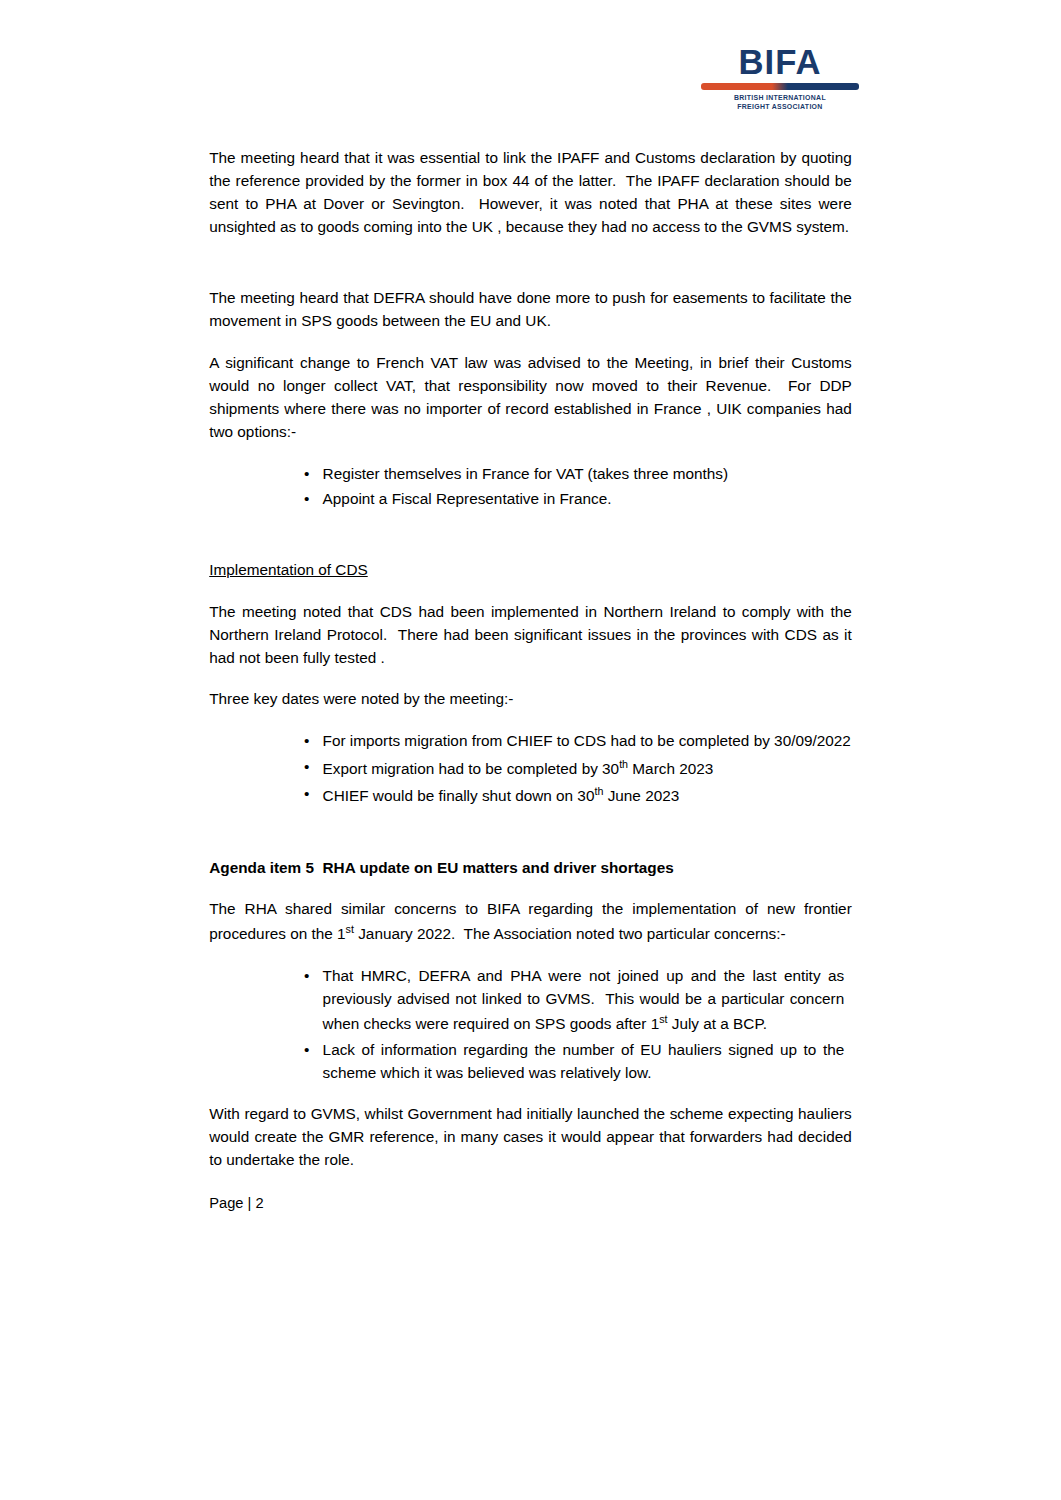BIFA
BRITISH INTERNATIONAL
FREIGHT ASSOCIATION
The meeting heard that it was essential to link the IPAFF and Customs declaration by quoting the reference provided by the former in box 44 of the latter. The IPAFF declaration should be sent to PHA at Dover or Sevington. However, it was noted that PHA at these sites were unsighted as to goods coming into the UK , because they had no access to the GVMS system.
The meeting heard that DEFRA should have done more to push for easements to facilitate the movement in SPS goods between the EU and UK.
A significant change to French VAT law was advised to the Meeting, in brief their Customs would no longer collect VAT, that responsibility now moved to their Revenue. For DDP shipments where there was no importer of record established in France , UIK companies had two options:-
Register themselves in France for VAT (takes three months)
Appoint a Fiscal Representative in France.
Implementation of CDS
The meeting noted that CDS had been implemented in Northern Ireland to comply with the Northern Ireland Protocol. There had been significant issues in the provinces with CDS as it had not been fully tested .
Three key dates were noted by the meeting:-
For imports migration from CHIEF to CDS had to be completed by 30/09/2022
Export migration had to be completed by 30th March 2023
CHIEF would be finally shut down on 30th June 2023
Agenda item 5 RHA update on EU matters and driver shortages
The RHA shared similar concerns to BIFA regarding the implementation of new frontier procedures on the 1st January 2022. The Association noted two particular concerns:-
That HMRC, DEFRA and PHA were not joined up and the last entity as previously advised not linked to GVMS. This would be a particular concern when checks were required on SPS goods after 1st July at a BCP.
Lack of information regarding the number of EU hauliers signed up to the scheme which it was believed was relatively low.
With regard to GVMS, whilst Government had initially launched the scheme expecting hauliers would create the GMR reference, in many cases it would appear that forwarders had decided to undertake the role.
Page | 2